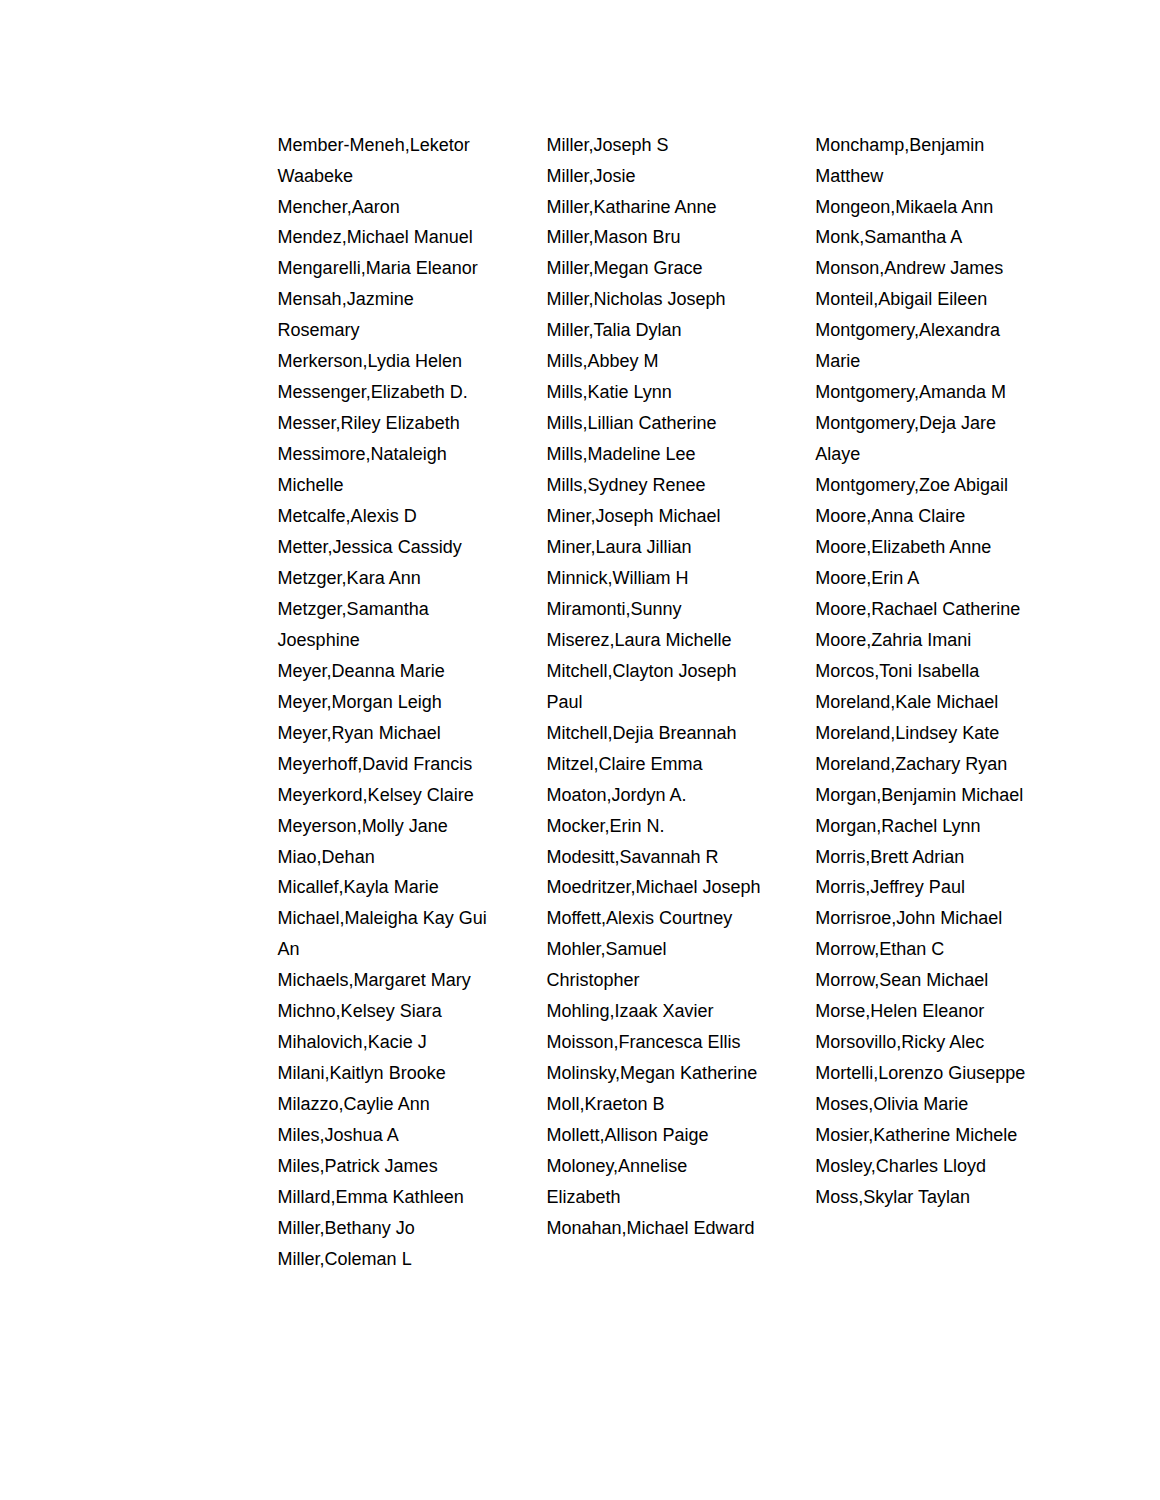Member-Meneh,Leketor Waabeke
Mencher,Aaron
Mendez,Michael Manuel
Mengarelli,Maria Eleanor
Mensah,Jazmine Rosemary
Merkerson,Lydia Helen
Messenger,Elizabeth D.
Messer,Riley Elizabeth
Messimore,Nataleigh Michelle
Metcalfe,Alexis D
Metter,Jessica Cassidy
Metzger,Kara Ann
Metzger,Samantha Joesphine
Meyer,Deanna Marie
Meyer,Morgan Leigh
Meyer,Ryan Michael
Meyerhoff,David Francis
Meyerkord,Kelsey Claire
Meyerson,Molly Jane
Miao,Dehan
Micallef,Kayla Marie
Michael,Maleigha Kay Gui An
Michaels,Margaret Mary
Michno,Kelsey Siara
Mihalovich,Kacie J
Milani,Kaitlyn Brooke
Milazzo,Caylie Ann
Miles,Joshua A
Miles,Patrick James
Millard,Emma Kathleen
Miller,Bethany Jo
Miller,Coleman L
Miller,Joseph S
Miller,Josie
Miller,Katharine Anne
Miller,Mason Bru
Miller,Megan Grace
Miller,Nicholas Joseph
Miller,Talia Dylan
Mills,Abbey M
Mills,Katie Lynn
Mills,Lillian Catherine
Mills,Madeline Lee
Mills,Sydney Renee
Miner,Joseph Michael
Miner,Laura Jillian
Minnick,William H
Miramonti,Sunny
Miserez,Laura Michelle
Mitchell,Clayton Joseph Paul
Mitchell,Dejia Breannah
Mitzel,Claire Emma
Moaton,Jordyn A.
Mocker,Erin N.
Modesitt,Savannah R
Moedritzer,Michael Joseph
Moffett,Alexis Courtney
Mohler,Samuel Christopher
Mohling,Izaak Xavier
Moisson,Francesca Ellis
Molinsky,Megan Katherine
Moll,Kraeton B
Mollett,Allison Paige
Moloney,Annelise Elizabeth
Monahan,Michael Edward
Monchamp,Benjamin Matthew
Mongeon,Mikaela Ann
Monk,Samantha A
Monson,Andrew James
Monteil,Abigail Eileen
Montgomery,Alexandra Marie
Montgomery,Amanda M
Montgomery,Deja Jare Alaye
Montgomery,Zoe Abigail
Moore,Anna Claire
Moore,Elizabeth Anne
Moore,Erin A
Moore,Rachael Catherine
Moore,Zahria Imani
Morcos,Toni Isabella
Moreland,Kale Michael
Moreland,Lindsey Kate
Moreland,Zachary Ryan
Morgan,Benjamin Michael
Morgan,Rachel Lynn
Morris,Brett Adrian
Morris,Jeffrey Paul
Morrisroe,John Michael
Morrow,Ethan C
Morrow,Sean Michael
Morse,Helen Eleanor
Morsovillo,Ricky Alec
Mortelli,Lorenzo Giuseppe
Moses,Olivia Marie
Mosier,Katherine Michele
Mosley,Charles Lloyd
Moss,Skylar Taylan